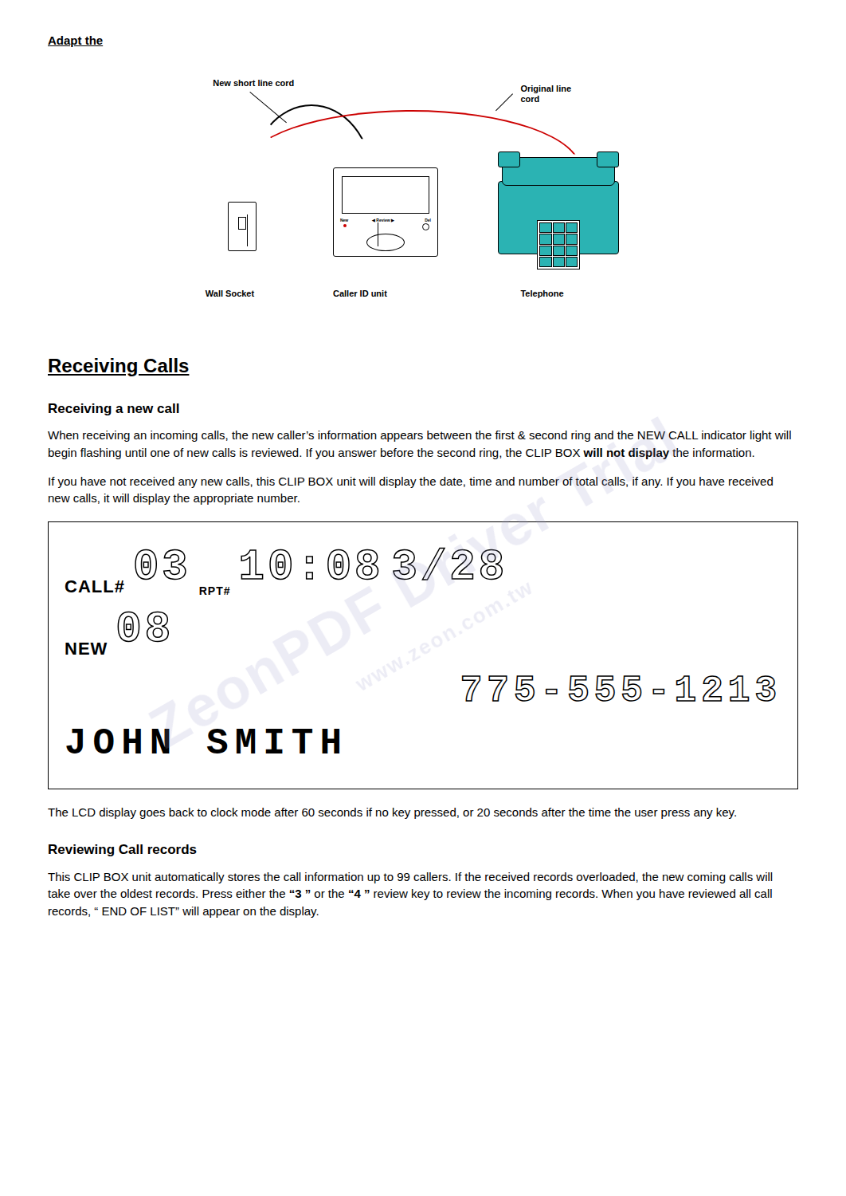ZeonPDF Driver Trial www.zeon.com.tw
Adapt the
New short line cord
Original line
cord
New
◀ Review ▶
Del
Wall Socket
Caller ID unit
Telephone
Receiving Calls
Receiving a new call
When receiving an incoming calls, the new caller’s information appears between the first & second ring and the NEW CALL indicator light will begin flashing until one of new calls is reviewed. If you answer before the second ring, the CLIP BOX will not display the information.
If you have not received any new calls, this CLIP BOX unit will display the date, time and number of total calls, if any. If you have received new calls, it will display the appropriate number.
CALL# 03 RPT# 10:08 3/28
NEW 08
775-555-1213
JOHN SMITH
The LCD display goes back to clock mode after 60 seconds if no key pressed, or 20 seconds after the time the user press any key.
Reviewing Call records
This CLIP BOX unit automatically stores the call information up to 99 callers. If the received records overloaded, the new coming calls will take over the oldest records. Press either the “3 ” or the “4 ” review key to review the incoming records. When you have reviewed all call records, “ END OF LIST” will appear on the display.